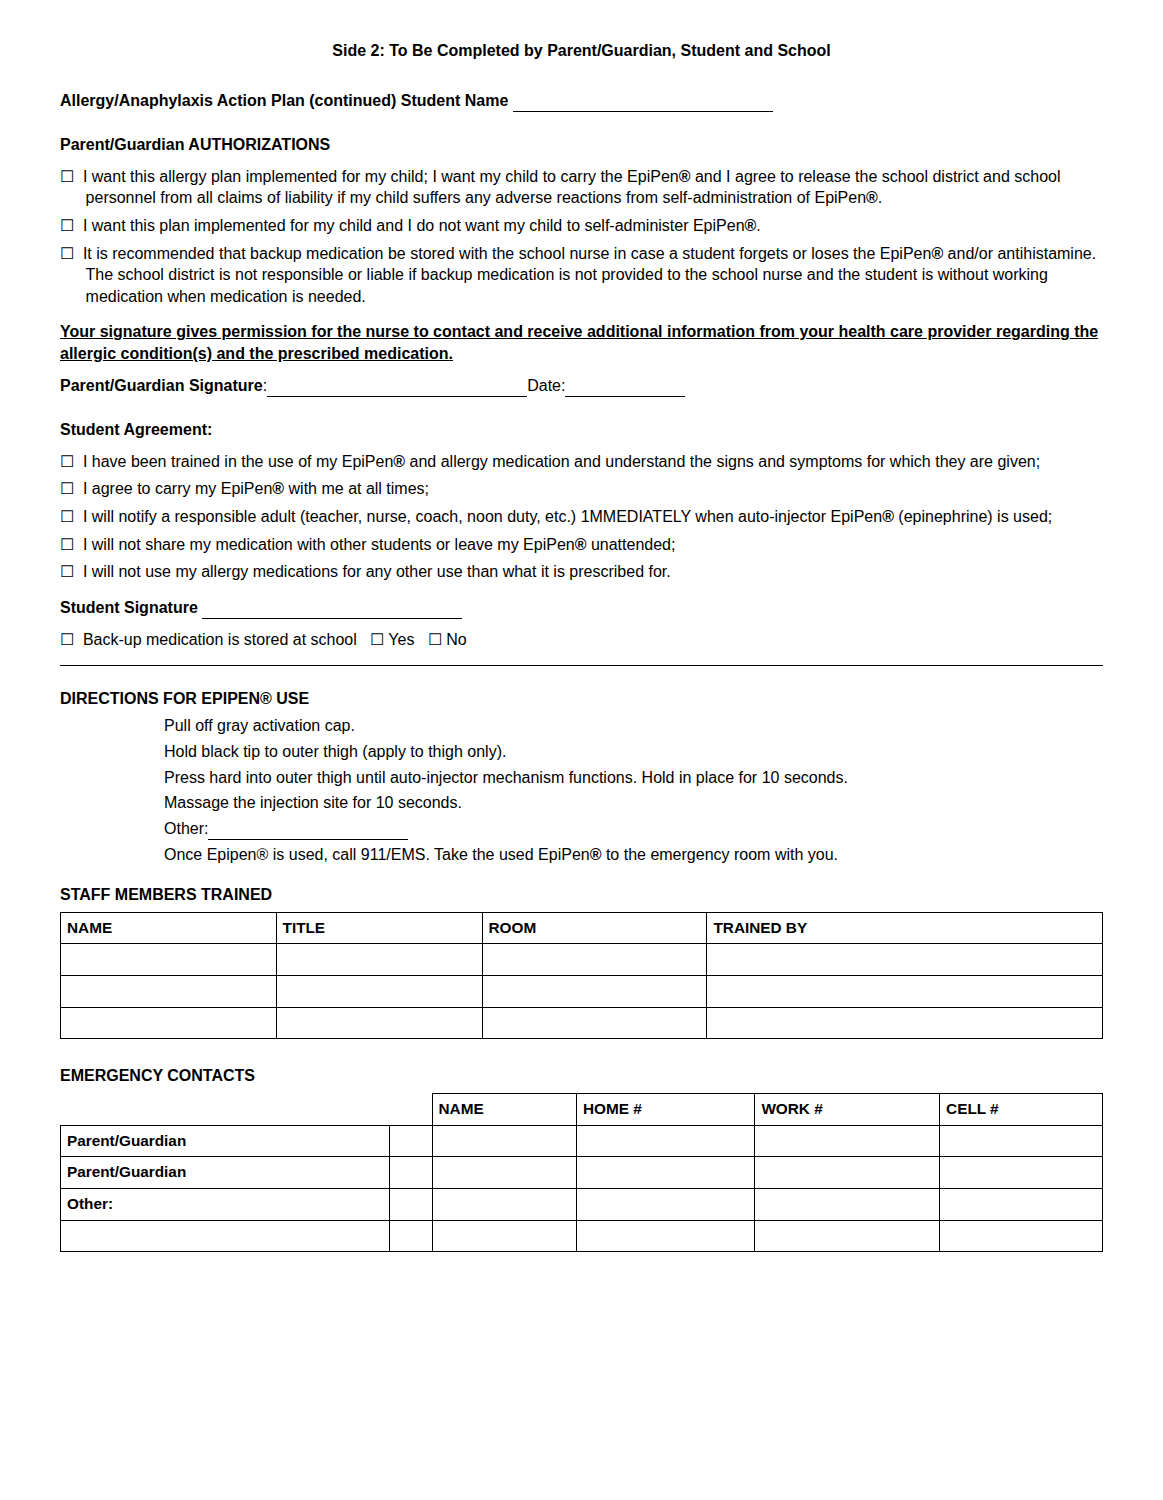Side 2: To Be Completed by Parent/Guardian, Student and School
Allergy/Anaphylaxis Action Plan (continued) Student Name
Parent/Guardian AUTHORIZATIONS
I want this allergy plan implemented for my child; I want my child to carry the EpiPen® and I agree to release the school district and school personnel from all claims of liability if my child suffers any adverse reactions from self-administration of EpiPen®.
I want this plan implemented for my child and I do not want my child to self-administer EpiPen®.
It is recommended that backup medication be stored with the school nurse in case a student forgets or loses the EpiPen® and/or antihistamine. The school district is not responsible or liable if backup medication is not provided to the school nurse and the student is without working medication when medication is needed.
Your signature gives permission for the nurse to contact and receive additional information from your health care provider regarding the allergic condition(s) and the prescribed medication.
Parent/Guardian Signature: Date:
Student Agreement:
I have been trained in the use of my EpiPen® and allergy medication and understand the signs and symptoms for which they are given;
I agree to carry my EpiPen® with me at all times;
I will notify a responsible adult (teacher, nurse, coach, noon duty, etc.) 1MMEDIATELY when auto-injector EpiPen® (epinephrine) is used;
I will not share my medication with other students or leave my EpiPen® unattended;
I will not use my allergy medications for any other use than what it is prescribed for.
Student Signature
Back-up medication is stored at school ☐ Yes ☐ No
DIRECTIONS FOR EPIPEN® USE
Pull off gray activation cap.
Hold black tip to outer thigh (apply to thigh only).
Press hard into outer thigh until auto-injector mechanism functions. Hold in place for 10 seconds.
Massage the injection site for 10 seconds.
Other:
Once Epipen® is used, call 911/EMS. Take the used EpiPen® to the emergency room with you.
STAFF MEMBERS TRAINED
| NAME | TITLE | ROOM | TRAINED BY |
| --- | --- | --- | --- |
EMERGENCY CONTACTS
| | | NAME | HOME # | WORK # | CELL # |
| --- | --- | --- | --- | --- | --- |
| Parent/Guardian | | | | | |
| Parent/Guardian | | | | | |
| Other: | | | | | |